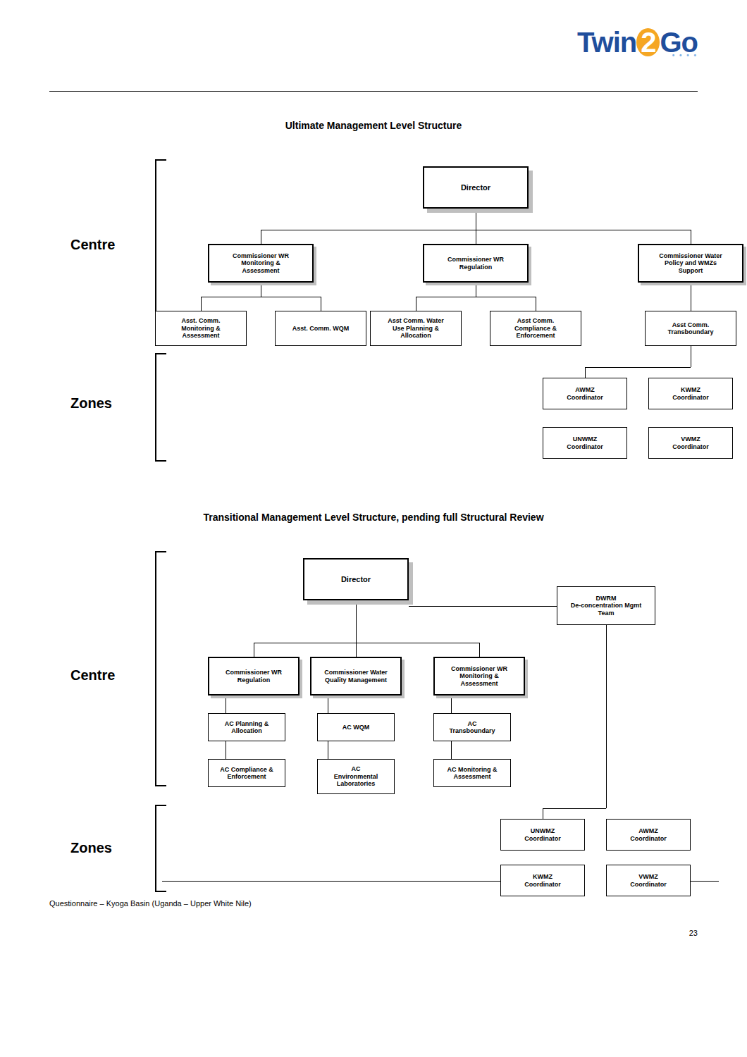Twin 2 Go • • • •
Ultimate Management Level Structure
Centre
Zones
Director
Commissioner WR
Monitoring &
Assessment
Commissioner WR
Regulation
Commissioner Water
Policy and WMZs
Support
Asst. Comm.
Monitoring &
Assessment
Asst. Comm. WQM
Asst Comm. Water
Use Planning &
Allocation
Asst Comm.
Compliance &
Enforcement
Asst Comm.
Transboundary
AWMZ
Coordinator
KWMZ
Coordinator
UNWMZ
Coordinator
VWMZ
Coordinator
Transitional Management Level Structure, pending full Structural Review
Centre
Zones
Director
DWRM
De-concentration Mgmt
Team
Commissioner WR
Regulation
Commissioner Water
Quality Management
Commissioner WR
Monitoring &
Assessment
AC Planning &
Allocation
AC Compliance &
Enforcement
AC WQM
AC
Environmental
Laboratories
AC
Transboundary
AC Monitoring &
Assessment
UNWMZ
Coordinator
AWMZ
Coordinator
KWMZ
Coordinator
VWMZ
Coordinator
Questionnaire – Kyoga Basin (Uganda – Upper White Nile)
23